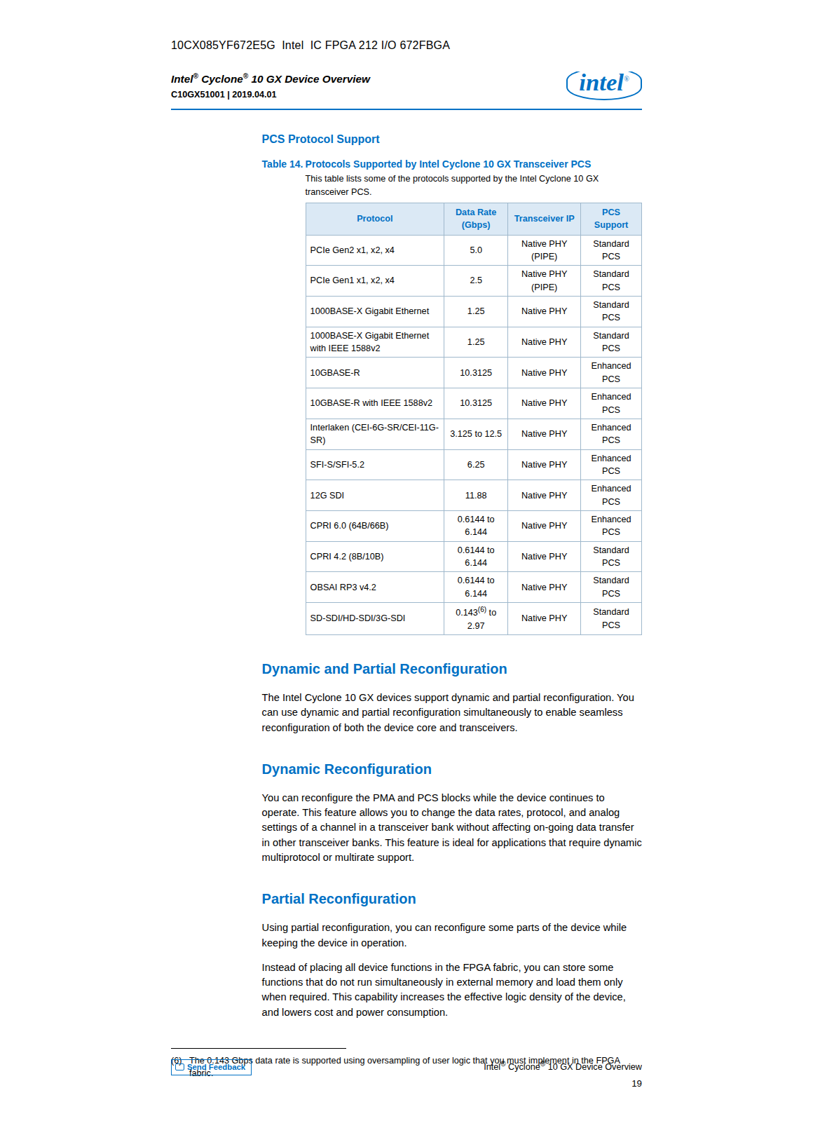10CX085YF672E5G Intel IC FPGA 212 I/O 672FBGA
Intel® Cyclone® 10 GX Device Overview
C10GX51001 | 2019.04.01
intel®
PCS Protocol Support
Table 14. Protocols Supported by Intel Cyclone 10 GX Transceiver PCS
This table lists some of the protocols supported by the Intel Cyclone 10 GX transceiver PCS.
| Protocol | Data Rate (Gbps) | Transceiver IP | PCS Support |
| --- | --- | --- | --- |
| PCIe Gen2 x1, x2, x4 | 5.0 | Native PHY (PIPE) | Standard PCS |
| PCIe Gen1 x1, x2, x4 | 2.5 | Native PHY (PIPE) | Standard PCS |
| 1000BASE-X Gigabit Ethernet | 1.25 | Native PHY | Standard PCS |
| 1000BASE-X Gigabit Ethernet with IEEE 1588v2 | 1.25 | Native PHY | Standard PCS |
| 10GBASE-R | 10.3125 | Native PHY | Enhanced PCS |
| 10GBASE-R with IEEE 1588v2 | 10.3125 | Native PHY | Enhanced PCS |
| Interlaken (CEI-6G-SR/CEI-11G-SR) | 3.125 to 12.5 | Native PHY | Enhanced PCS |
| SFI-S/SFI-5.2 | 6.25 | Native PHY | Enhanced PCS |
| 12G SDI | 11.88 | Native PHY | Enhanced PCS |
| CPRI 6.0 (64B/66B) | 0.6144 to 6.144 | Native PHY | Enhanced PCS |
| CPRI 4.2 (8B/10B) | 0.6144 to 6.144 | Native PHY | Standard PCS |
| OBSAI RP3 v4.2 | 0.6144 to 6.144 | Native PHY | Standard PCS |
| SD-SDI/HD-SDI/3G-SDI | 0.143 (6) to 2.97 | Native PHY | Standard PCS |
Dynamic and Partial Reconfiguration
The Intel Cyclone 10 GX devices support dynamic and partial reconfiguration. You can use dynamic and partial reconfiguration simultaneously to enable seamless reconfiguration of both the device core and transceivers.
Dynamic Reconfiguration
You can reconfigure the PMA and PCS blocks while the device continues to operate. This feature allows you to change the data rates, protocol, and analog settings of a channel in a transceiver bank without affecting on-going data transfer in other transceiver banks. This feature is ideal for applications that require dynamic multiprotocol or multirate support.
Partial Reconfiguration
Using partial reconfiguration, you can reconfigure some parts of the device while keeping the device in operation.
Instead of placing all device functions in the FPGA fabric, you can store some functions that do not run simultaneously in external memory and load them only when required. This capability increases the effective logic density of the device, and lowers cost and power consumption.
(6) The 0.143 Gbps data rate is supported using oversampling of user logic that you must implement in the FPGA fabric.
Send Feedback
Intel® Cyclone® 10 GX Device Overview
19